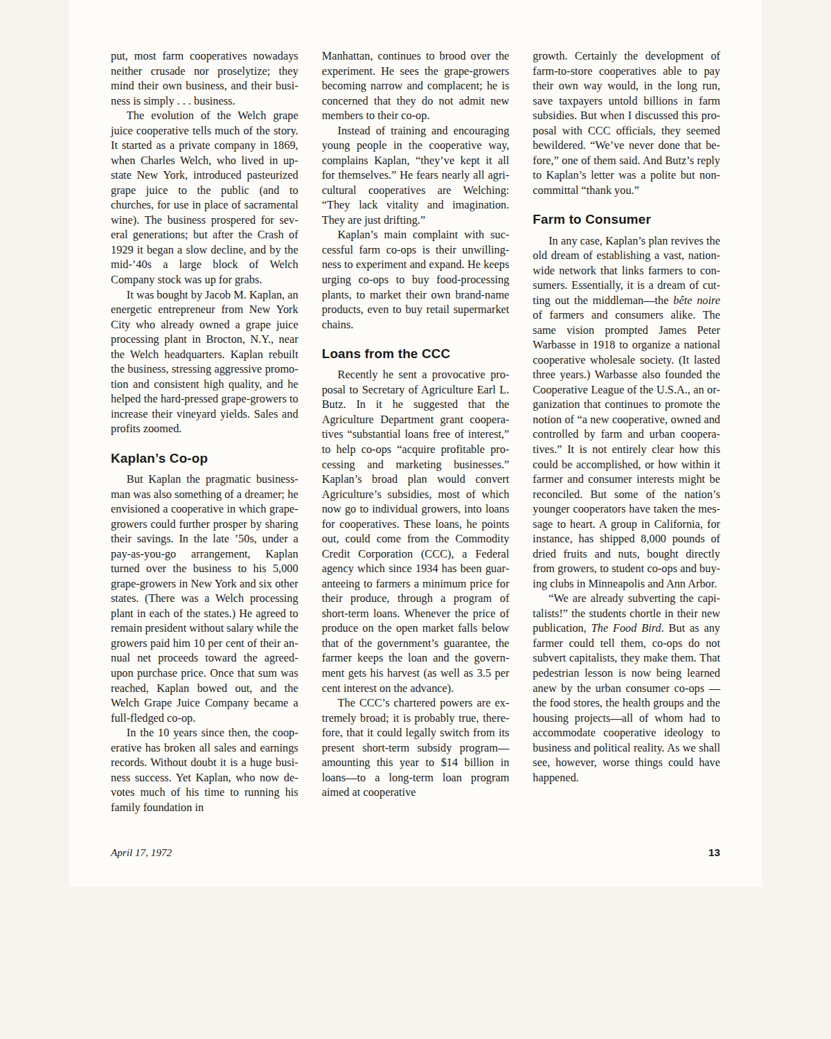put, most farm cooperatives nowadays neither crusade nor proselytize; they mind their own business, and their business is simply . . . business.
The evolution of the Welch grape juice cooperative tells much of the story. It started as a private company in 1869, when Charles Welch, who lived in upstate New York, introduced pasteurized grape juice to the public (and to churches, for use in place of sacramental wine). The business prospered for several generations; but after the Crash of 1929 it began a slow decline, and by the mid-’40s a large block of Welch Company stock was up for grabs.
It was bought by Jacob M. Kaplan, an energetic entrepreneur from New York City who already owned a grape juice processing plant in Brocton, N.Y., near the Welch headquarters. Kaplan rebuilt the business, stressing aggressive promotion and consistent high quality, and he helped the hard-pressed grape-growers to increase their vineyard yields. Sales and profits zoomed.
Kaplan’s Co-op
But Kaplan the pragmatic businessman was also something of a dreamer; he envisioned a cooperative in which grape-growers could further prosper by sharing their savings. In the late ’50s, under a pay-as-you-go arrangement, Kaplan turned over the business to his 5,000 grape-growers in New York and six other states. (There was a Welch processing plant in each of the states.) He agreed to remain president without salary while the growers paid him 10 per cent of their annual net proceeds toward the agreed-upon purchase price. Once that sum was reached, Kaplan bowed out, and the Welch Grape Juice Company became a full-fledged co-op.
In the 10 years since then, the cooperative has broken all sales and earnings records. Without doubt it is a huge business success. Yet Kaplan, who now devotes much of his time to running his family foundation in
Manhattan, continues to brood over the experiment. He sees the grape-growers becoming narrow and complacent; he is concerned that they do not admit new members to their co-op.
Instead of training and encouraging young people in the cooperative way, complains Kaplan, “they’ve kept it all for themselves.” He fears nearly all agricultural cooperatives are Welching: “They lack vitality and imagination. They are just drifting.”
Kaplan’s main complaint with successful farm co-ops is their unwillingness to experiment and expand. He keeps urging co-ops to buy food-processing plants, to market their own brand-name products, even to buy retail supermarket chains.
Loans from the CCC
Recently he sent a provocative proposal to Secretary of Agriculture Earl L. Butz. In it he suggested that the Agriculture Department grant cooperatives “substantial loans free of interest,” to help co-ops “acquire profitable processing and marketing businesses.” Kaplan’s broad plan would convert Agriculture’s subsidies, most of which now go to individual growers, into loans for cooperatives. These loans, he points out, could come from the Commodity Credit Corporation (CCC), a Federal agency which since 1934 has been guaranteeing to farmers a minimum price for their produce, through a program of short-term loans. Whenever the price of produce on the open market falls below that of the government’s guarantee, the farmer keeps the loan and the government gets his harvest (as well as 3.5 per cent interest on the advance).
The CCC’s chartered powers are extremely broad; it is probably true, therefore, that it could legally switch from its present short-term subsidy program—amounting this year to $14 billion in loans—to a long-term loan program aimed at cooperative
growth. Certainly the development of farm-to-store cooperatives able to pay their own way would, in the long run, save taxpayers untold billions in farm subsidies. But when I discussed this proposal with CCC officials, they seemed bewildered. “We’ve never done that before,” one of them said. And Butz’s reply to Kaplan’s letter was a polite but noncommittal “thank you.”
Farm to Consumer
In any case, Kaplan’s plan revives the old dream of establishing a vast, nationwide network that links farmers to consumers. Essentially, it is a dream of cutting out the middleman—the bête noire of farmers and consumers alike. The same vision prompted James Peter Warbasse in 1918 to organize a national cooperative wholesale society. (It lasted three years.) Warbasse also founded the Cooperative League of the U.S.A., an organization that continues to promote the notion of “a new cooperative, owned and controlled by farm and urban cooperatives.” It is not entirely clear how this could be accomplished, or how within it farmer and consumer interests might be reconciled. But some of the nation’s younger cooperators have taken the message to heart. A group in California, for instance, has shipped 8,000 pounds of dried fruits and nuts, bought directly from growers, to student co-ops and buying clubs in Minneapolis and Ann Arbor.
“We are already subverting the capitalists!” the students chortle in their new publication, The Food Bird. But as any farmer could tell them, co-ops do not subvert capitalists, they make them. That pedestrian lesson is now being learned anew by the urban consumer co-ops —the food stores, the health groups and the housing projects—all of whom had to accommodate cooperative ideology to business and political reality. As we shall see, however, worse things could have happened.
April 17, 1972 13